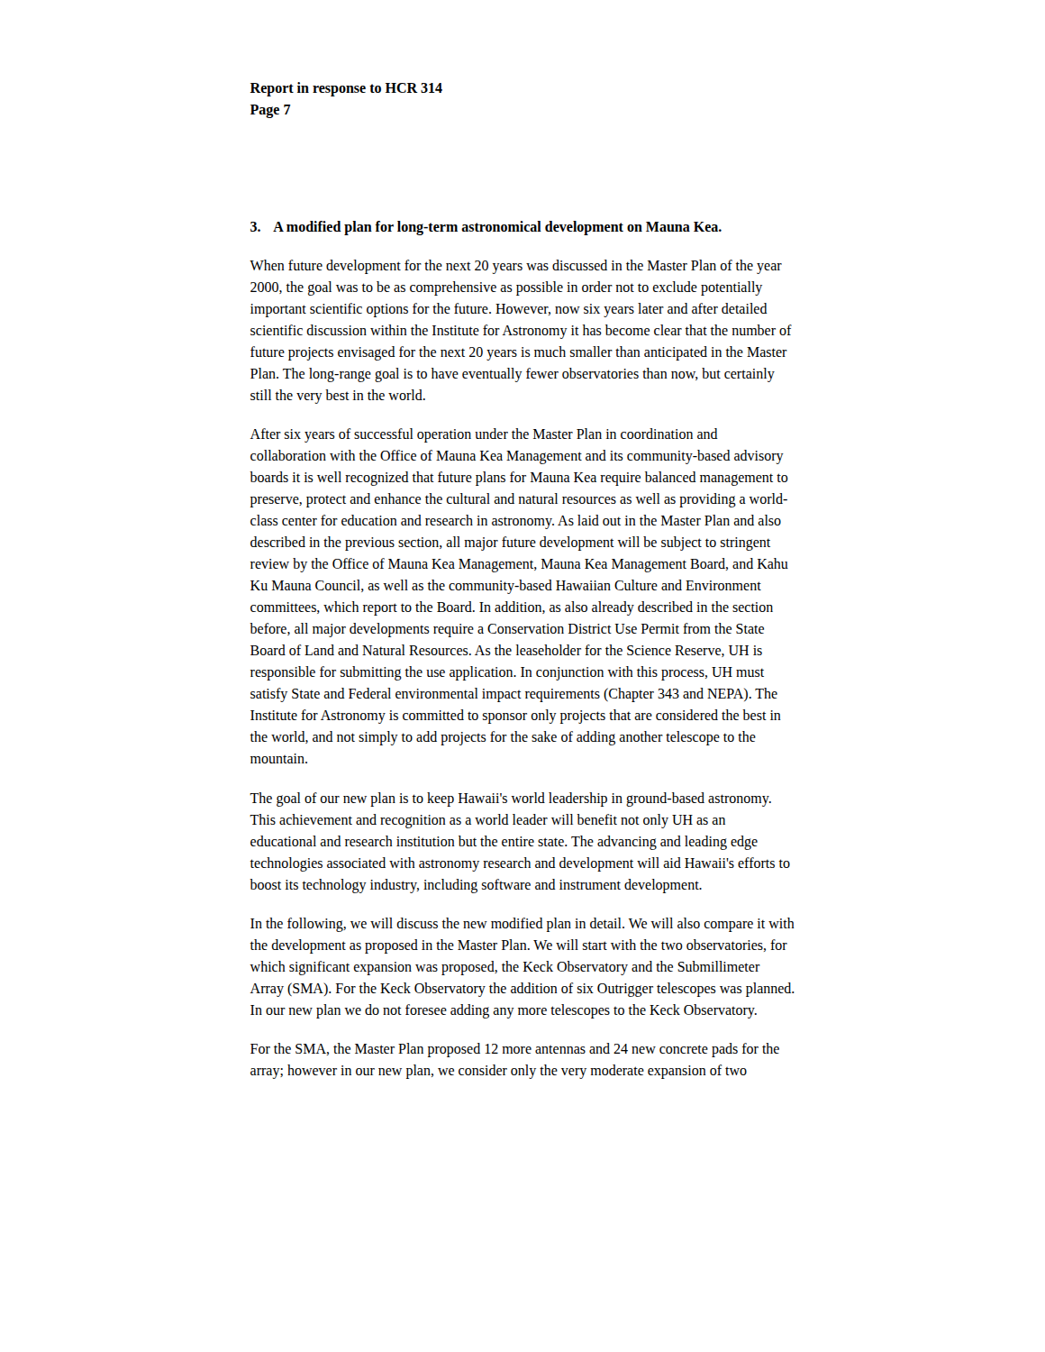Report in response to HCR 314
Page 7
3. A modified plan for long-term astronomical development on Mauna Kea.
When future development for the next 20 years was discussed in the Master Plan of the year 2000, the goal was to be as comprehensive as possible in order not to exclude potentially important scientific options for the future. However, now six years later and after detailed scientific discussion within the Institute for Astronomy it has become clear that the number of future projects envisaged for the next 20 years is much smaller than anticipated in the Master Plan. The long-range goal is to have eventually fewer observatories than now, but certainly still the very best in the world.
After six years of successful operation under the Master Plan in coordination and collaboration with the Office of Mauna Kea Management and its community-based advisory boards it is well recognized that future plans for Mauna Kea require balanced management to preserve, protect and enhance the cultural and natural resources as well as providing a world-class center for education and research in astronomy. As laid out in the Master Plan and also described in the previous section, all major future development will be subject to stringent review by the Office of Mauna Kea Management, Mauna Kea Management Board, and Kahu Ku Mauna Council, as well as the community-based Hawaiian Culture and Environment committees, which report to the Board. In addition, as also already described in the section before, all major developments require a Conservation District Use Permit from the State Board of Land and Natural Resources. As the leaseholder for the Science Reserve, UH is responsible for submitting the use application. In conjunction with this process, UH must satisfy State and Federal environmental impact requirements (Chapter 343 and NEPA). The Institute for Astronomy is committed to sponsor only projects that are considered the best in the world, and not simply to add projects for the sake of adding another telescope to the mountain.
The goal of our new plan is to keep Hawaii's world leadership in ground-based astronomy. This achievement and recognition as a world leader will benefit not only UH as an educational and research institution but the entire state. The advancing and leading edge technologies associated with astronomy research and development will aid Hawaii's efforts to boost its technology industry, including software and instrument development.
In the following, we will discuss the new modified plan in detail. We will also compare it with the development as proposed in the Master Plan. We will start with the two observatories, for which significant expansion was proposed, the Keck Observatory and the Submillimeter Array (SMA). For the Keck Observatory the addition of six Outrigger telescopes was planned. In our new plan we do not foresee adding any more telescopes to the Keck Observatory.
For the SMA, the Master Plan proposed 12 more antennas and 24 new concrete pads for the array; however in our new plan, we consider only the very moderate expansion of two